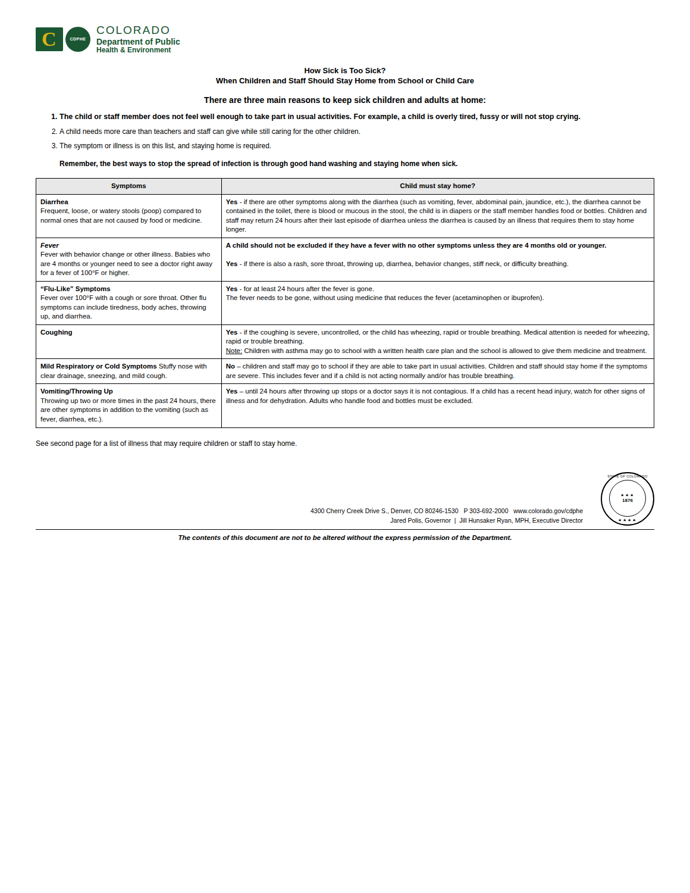CDPHE
COLORADO
Department of Public
Health & Environment
How Sick is Too Sick?
When Children and Staff Should Stay Home from School or Child Care
There are three main reasons to keep sick children and adults at home:
The child or staff member does not feel well enough to take part in usual activities. For example, a child is overly tired, fussy or will not stop crying.
A child needs more care than teachers and staff can give while still caring for the other children.
The symptom or illness is on this list, and staying home is required.
Remember, the best ways to stop the spread of infection is through good hand washing and staying home when sick.
| Symptoms | Child must stay home? |
| --- | --- |
| Diarrhea Frequent, loose, or watery stools (poop) compared to normal ones that are not caused by food or medicine. | Yes - if there are other symptoms along with the diarrhea (such as vomiting, fever, abdominal pain, jaundice, etc.), the diarrhea cannot be contained in the toilet, there is blood or mucous in the stool, the child is in diapers or the staff member handles food or bottles. Children and staff may return 24 hours after their last episode of diarrhea unless the diarrhea is caused by an illness that requires them to stay home longer. |
| Fever Fever with behavior change or other illness. Babies who are 4 months or younger need to see a doctor right away for a fever of 100°F or higher. | A child should not be excluded if they have a fever with no other symptoms unless they are 4 months old or younger. Yes - if there is also a rash, sore throat, throwing up, diarrhea, behavior changes, stiff neck, or difficulty breathing. |
| “Flu-Like” Symptoms Fever over 100°F with a cough or sore throat. Other flu symptoms can include tiredness, body aches, throwing up, and diarrhea. | Yes - for at least 24 hours after the fever is gone. The fever needs to be gone, without using medicine that reduces the fever (acetaminophen or ibuprofen). |
| Coughing | Yes - if the coughing is severe, uncontrolled, or the child has wheezing, rapid or trouble breathing. Medical attention is needed for wheezing, rapid or trouble breathing. Note: Children with asthma may go to school with a written health care plan and the school is allowed to give them medicine and treatment. |
| Mild Respiratory or Cold Symptoms Stuffy nose with clear drainage, sneezing, and mild cough. | No – children and staff may go to school if they are able to take part in usual activities. Children and staff should stay home if the symptoms are severe. This includes fever and if a child is not acting normally and/or has trouble breathing. |
| Vomiting/Throwing Up Throwing up two or more times in the past 24 hours, there are other symptoms in addition to the vomiting (such as fever, diarrhea, etc.). | Yes – until 24 hours after throwing up stops or a doctor says it is not contagious. If a child has a recent head injury, watch for other signs of illness and for dehydration. Adults who handle food and bottles must be excluded. |
See second page for a list of illness that may require children or staff to stay home.
4300 Cherry Creek Drive S., Denver, CO 80246-1530 P 303-692-2000 www.colorado.gov/cdphe
Jared Polis, Governor | Jill Hunsaker Ryan, MPH, Executive Director
STATE OF COLORADO
★★★
1876
★★★★
The contents of this document are not to be altered without the express permission of the Department.